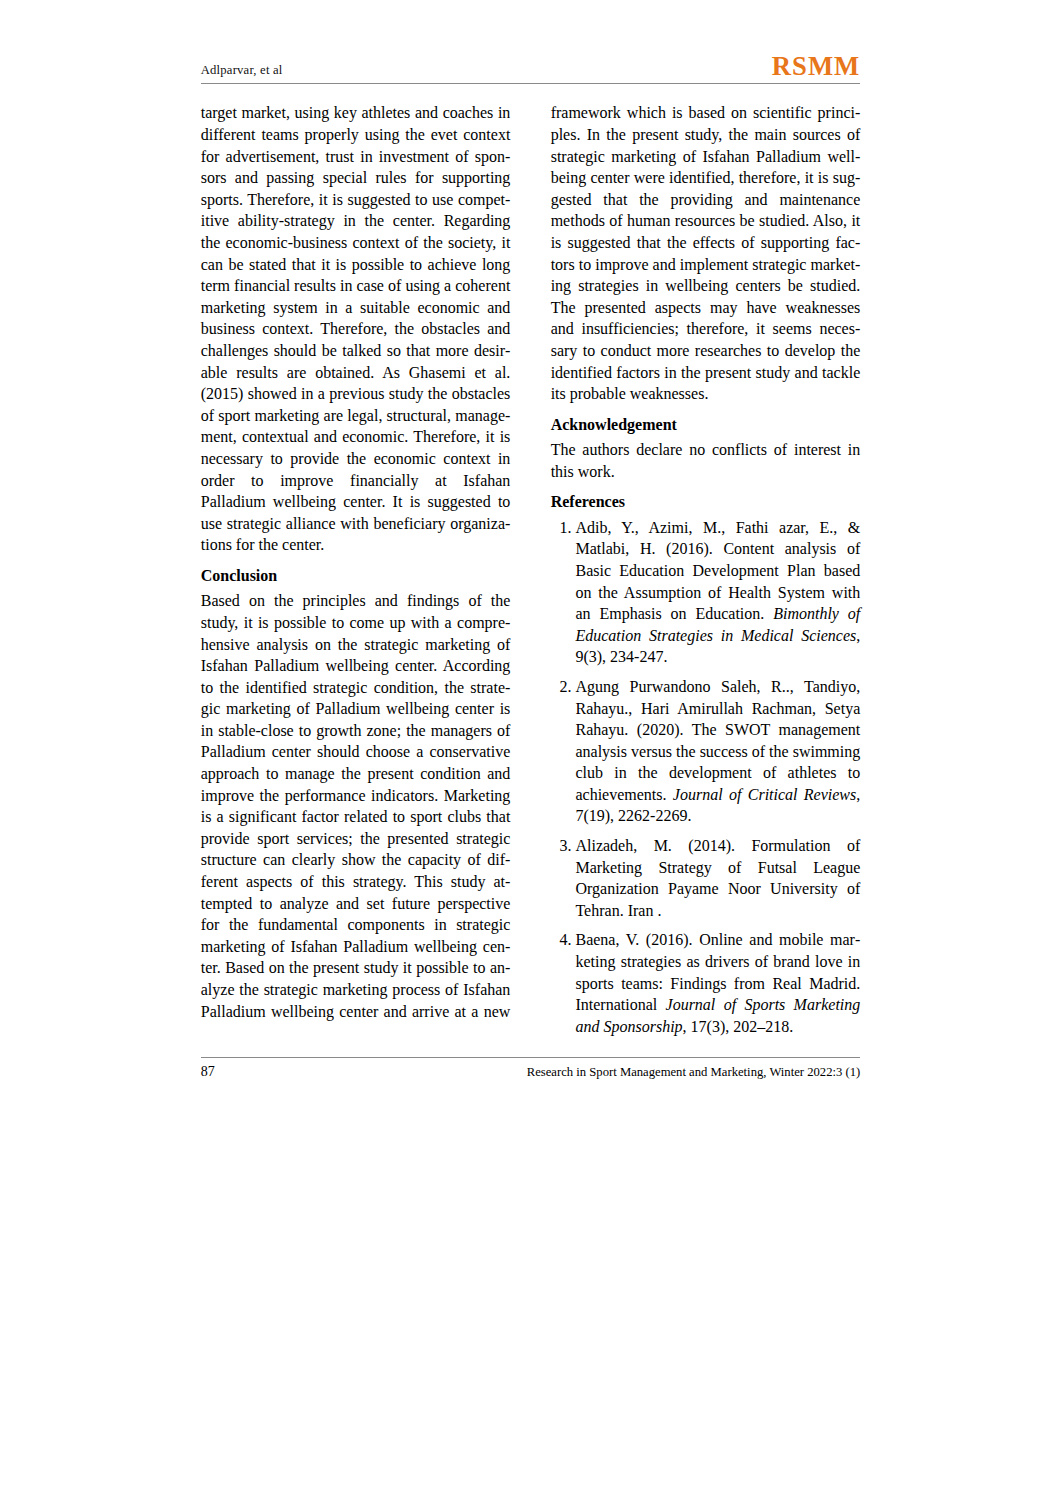Adlparvar, et al
RSMM
target market, using key athletes and coaches in different teams properly using the evet context for advertisement, trust in investment of sponsors and passing special rules for supporting sports. Therefore, it is suggested to use competitive ability-strategy in the center. Regarding the economic-business context of the society, it can be stated that it is possible to achieve long term financial results in case of using a coherent marketing system in a suitable economic and business context. Therefore, the obstacles and challenges should be talked so that more desirable results are obtained. As Ghasemi et al. (2015) showed in a previous study the obstacles of sport marketing are legal, structural, management, contextual and economic. Therefore, it is necessary to provide the economic context in order to improve financially at Isfahan Palladium wellbeing center. It is suggested to use strategic alliance with beneficiary organizations for the center.
Conclusion
Based on the principles and findings of the study, it is possible to come up with a comprehensive analysis on the strategic marketing of Isfahan Palladium wellbeing center. According to the identified strategic condition, the strategic marketing of Palladium wellbeing center is in stable-close to growth zone; the managers of Palladium center should choose a conservative approach to manage the present condition and improve the performance indicators. Marketing is a significant factor related to sport clubs that provide sport services; the presented strategic structure can clearly show the capacity of different aspects of this strategy. This study attempted to analyze and set future perspective for the fundamental components in strategic marketing of Isfahan Palladium wellbeing center. Based on the present study it possible to analyze the strategic marketing process of Isfahan Palladium wellbeing center and arrive at a new framework which is based on scientific principles. In the present study, the main sources of strategic marketing of Isfahan Palladium wellbeing center were identified, therefore, it is suggested that the providing and maintenance methods of human resources be studied. Also, it is suggested that the effects of supporting factors to improve and implement strategic marketing strategies in wellbeing centers be studied. The presented aspects may have weaknesses and insufficiencies; therefore, it seems necessary to conduct more researches to develop the identified factors in the present study and tackle its probable weaknesses.
Acknowledgement
The authors declare no conflicts of interest in this work.
References
Adib, Y., Azimi, M., Fathi azar, E., & Matlabi, H. (2016). Content analysis of Basic Education Development Plan based on the Assumption of Health System with an Emphasis on Education. Bimonthly of Education Strategies in Medical Sciences, 9(3), 234-247.
Agung Purwandono Saleh, R.., Tandiyo, Rahayu., Hari Amirullah Rachman, Setya Rahayu. (2020). The SWOT management analysis versus the success of the swimming club in the development of athletes to achievements. Journal of Critical Reviews, 7(19), 2262-2269.
Alizadeh, M. (2014). Formulation of Marketing Strategy of Futsal League Organization Payame Noor University of Tehran. Iran .
Baena, V. (2016). Online and mobile marketing strategies as drivers of brand love in sports teams: Findings from Real Madrid. International Journal of Sports Marketing and Sponsorship, 17(3), 202–218.
87
Research in Sport Management and Marketing, Winter 2022:3 (1)